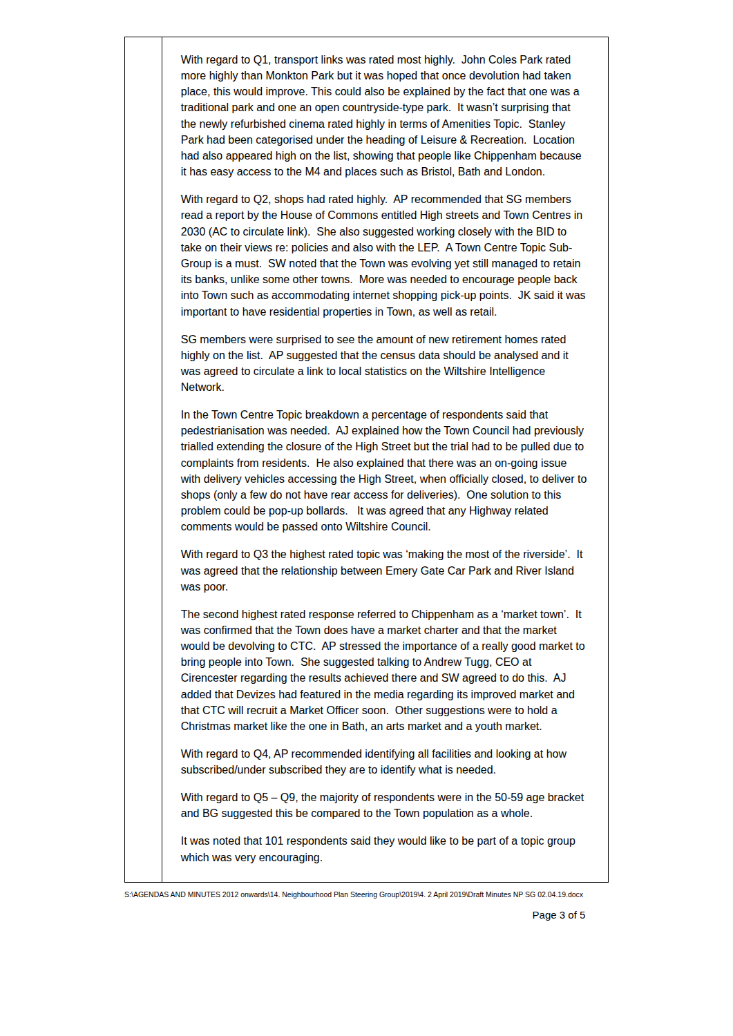With regard to Q1, transport links was rated most highly. John Coles Park rated more highly than Monkton Park but it was hoped that once devolution had taken place, this would improve. This could also be explained by the fact that one was a traditional park and one an open countryside-type park. It wasn’t surprising that the newly refurbished cinema rated highly in terms of Amenities Topic. Stanley Park had been categorised under the heading of Leisure & Recreation. Location had also appeared high on the list, showing that people like Chippenham because it has easy access to the M4 and places such as Bristol, Bath and London.
With regard to Q2, shops had rated highly. AP recommended that SG members read a report by the House of Commons entitled High streets and Town Centres in 2030 (AC to circulate link). She also suggested working closely with the BID to take on their views re: policies and also with the LEP. A Town Centre Topic Sub-Group is a must. SW noted that the Town was evolving yet still managed to retain its banks, unlike some other towns. More was needed to encourage people back into Town such as accommodating internet shopping pick-up points. JK said it was important to have residential properties in Town, as well as retail.
SG members were surprised to see the amount of new retirement homes rated highly on the list. AP suggested that the census data should be analysed and it was agreed to circulate a link to local statistics on the Wiltshire Intelligence Network.
In the Town Centre Topic breakdown a percentage of respondents said that pedestrianisation was needed. AJ explained how the Town Council had previously trialled extending the closure of the High Street but the trial had to be pulled due to complaints from residents. He also explained that there was an on-going issue with delivery vehicles accessing the High Street, when officially closed, to deliver to shops (only a few do not have rear access for deliveries). One solution to this problem could be pop-up bollards. It was agreed that any Highway related comments would be passed onto Wiltshire Council.
With regard to Q3 the highest rated topic was ‘making the most of the riverside’. It was agreed that the relationship between Emery Gate Car Park and River Island was poor.
The second highest rated response referred to Chippenham as a ‘market town’. It was confirmed that the Town does have a market charter and that the market would be devolving to CTC. AP stressed the importance of a really good market to bring people into Town. She suggested talking to Andrew Tugg, CEO at Cirencester regarding the results achieved there and SW agreed to do this. AJ added that Devizes had featured in the media regarding its improved market and that CTC will recruit a Market Officer soon. Other suggestions were to hold a Christmas market like the one in Bath, an arts market and a youth market.
With regard to Q4, AP recommended identifying all facilities and looking at how subscribed/under subscribed they are to identify what is needed.
With regard to Q5 – Q9, the majority of respondents were in the 50-59 age bracket and BG suggested this be compared to the Town population as a whole.
It was noted that 101 respondents said they would like to be part of a topic group which was very encouraging.
S:\AGENDAS AND MINUTES 2012 onwards\14. Neighbourhood Plan Steering Group\2019\4. 2 April 2019\Draft Minutes NP SG 02.04.19.docx
Page 3 of 5